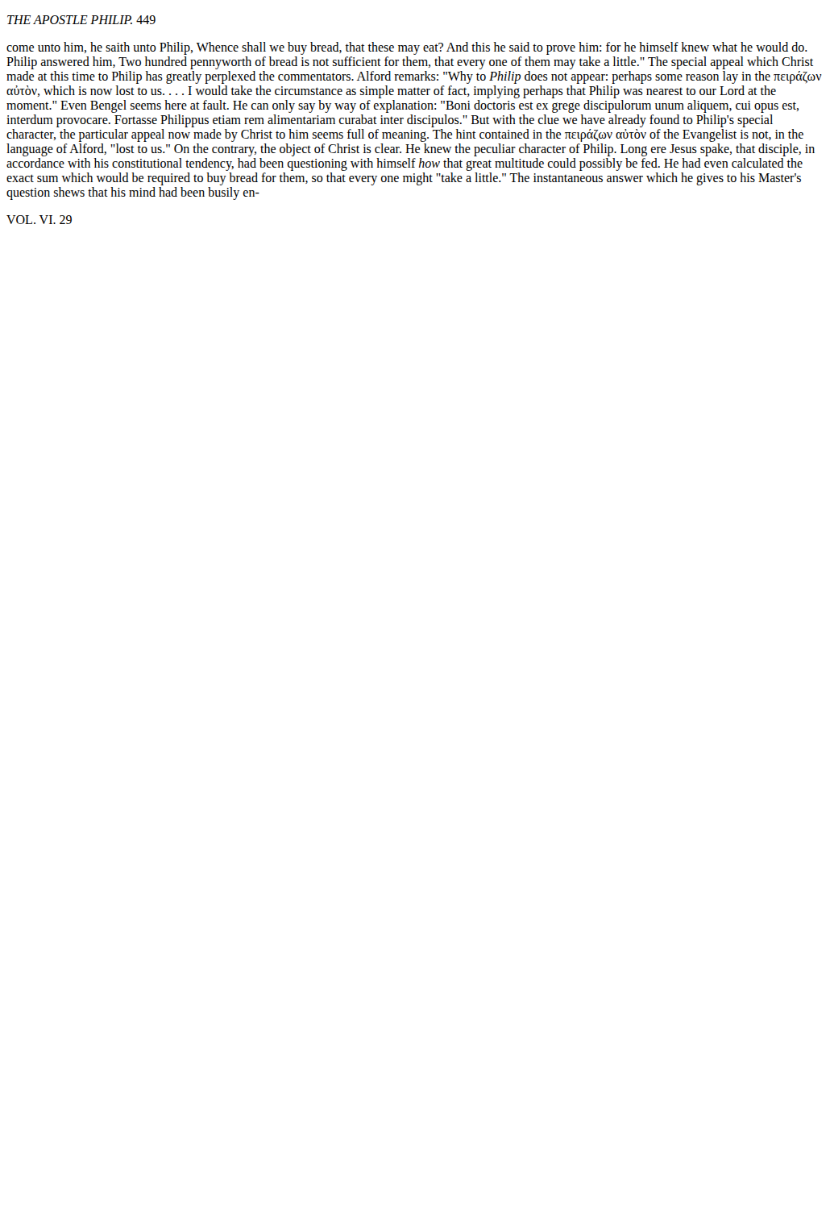THE APOSTLE PHILIP. 449
come unto him, he saith unto Philip, Whence shall we buy bread, that these may eat? And this he said to prove him: for he himself knew what he would do. Philip answered him, Two hundred pennyworth of bread is not sufficient for them, that every one of them may take a little." The special appeal which Christ made at this time to Philip has greatly perplexed the commentators. Alford remarks: "Why to Philip does not appear: perhaps some reason lay in the πειράζων αὐτὸν, which is now lost to us. . . . I would take the circumstance as simple matter of fact, implying perhaps that Philip was nearest to our Lord at the moment." Even Bengel seems here at fault. He can only say by way of explanation: "Boni doctoris est ex grege discipulorum unum aliquem, cui opus est, interdum provocare. Fortasse Philippus etiam rem alimentariam curabat inter discipulos." But with the clue we have already found to Philip's special character, the particular appeal now made by Christ to him seems full of meaning. The hint contained in the πειράζων αὐτὸν of the Evangelist is not, in the language of Alford, "lost to us." On the contrary, the object of Christ is clear. He knew the peculiar character of Philip. Long ere Jesus spake, that disciple, in accordance with his constitutional tendency, had been questioning with himself how that great multitude could possibly be fed. He had even calculated the exact sum which would be required to buy bread for them, so that every one might "take a little." The instantaneous answer which he gives to his Master's question shews that his mind had been busily en-
VOL. VI. 29